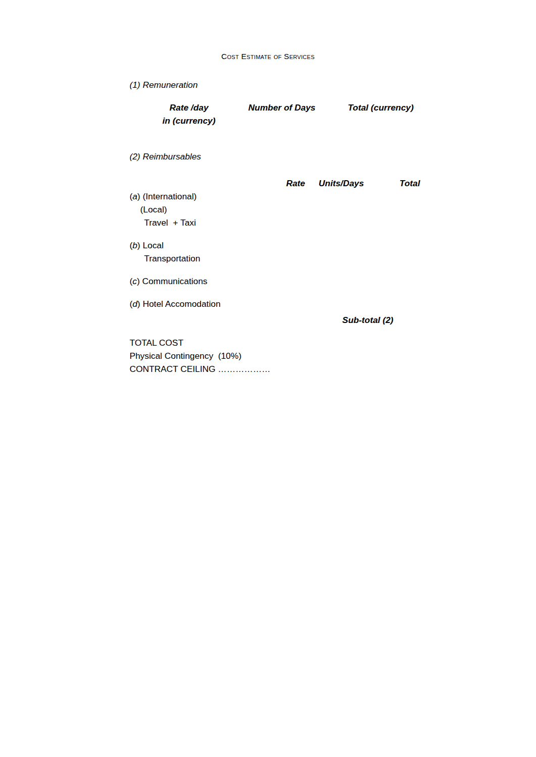Cost Estimate of Services
(1) Remuneration
| Rate /day in ( currency ) | Number of Days | Total ( currency ) |
(2) Reimbursables
| | Rate | Units/Days | Total |
(a) (International)
(Local)
Travel + Taxi
(b) Local
Transportation
(c) Communications
(d) Hotel Accomodation
Sub-total (2)
TOTAL COST
Physical Contingency (10%)
CONTRACT CEILING ………………